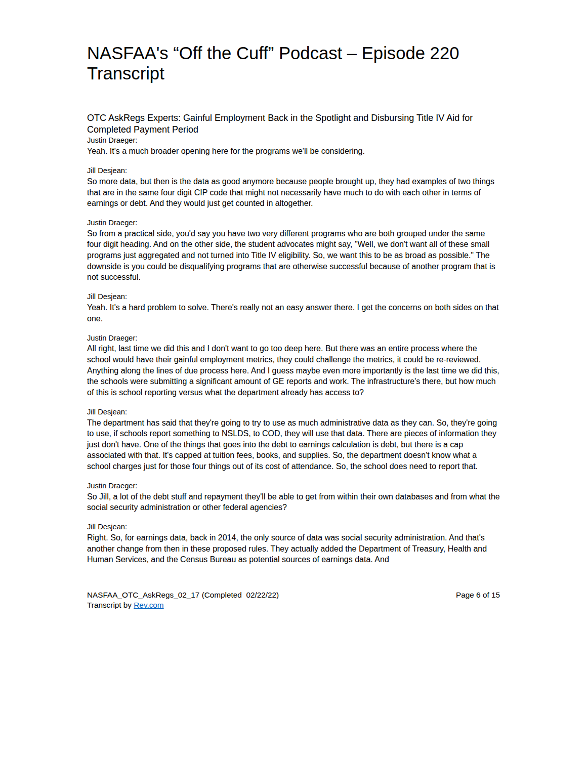NASFAA's “Off the Cuff” Podcast – Episode 220 Transcript
OTC AskRegs Experts: Gainful Employment Back in the Spotlight and Disbursing Title IV Aid for Completed Payment Period
Justin Draeger:
Yeah. It's a much broader opening here for the programs we'll be considering.
Jill Desjean:
So more data, but then is the data as good anymore because people brought up, they had examples of two things that are in the same four digit CIP code that might not necessarily have much to do with each other in terms of earnings or debt. And they would just get counted in altogether.
Justin Draeger:
So from a practical side, you'd say you have two very different programs who are both grouped under the same four digit heading. And on the other side, the student advocates might say, "Well, we don't want all of these small programs just aggregated and not turned into Title IV eligibility. So, we want this to be as broad as possible." The downside is you could be disqualifying programs that are otherwise successful because of another program that is not successful.
Jill Desjean:
Yeah. It's a hard problem to solve. There's really not an easy answer there. I get the concerns on both sides on that one.
Justin Draeger:
All right, last time we did this and I don't want to go too deep here. But there was an entire process where the school would have their gainful employment metrics, they could challenge the metrics, it could be re-reviewed. Anything along the lines of due process here. And I guess maybe even more importantly is the last time we did this, the schools were submitting a significant amount of GE reports and work. The infrastructure's there, but how much of this is school reporting versus what the department already has access to?
Jill Desjean:
The department has said that they're going to try to use as much administrative data as they can. So, they're going to use, if schools report something to NSLDS, to COD, they will use that data. There are pieces of information they just don't have. One of the things that goes into the debt to earnings calculation is debt, but there is a cap associated with that. It's capped at tuition fees, books, and supplies. So, the department doesn't know what a school charges just for those four things out of its cost of attendance. So, the school does need to report that.
Justin Draeger:
So Jill, a lot of the debt stuff and repayment they'll be able to get from within their own databases and from what the social security administration or other federal agencies?
Jill Desjean:
Right. So, for earnings data, back in 2014, the only source of data was social security administration. And that's another change from then in these proposed rules. They actually added the Department of Treasury, Health and Human Services, and the Census Bureau as potential sources of earnings data. And
NASFAA_OTC_AskRegs_02_17 (Completed 02/22/22)
Transcript by Rev.com
Page 6 of 15